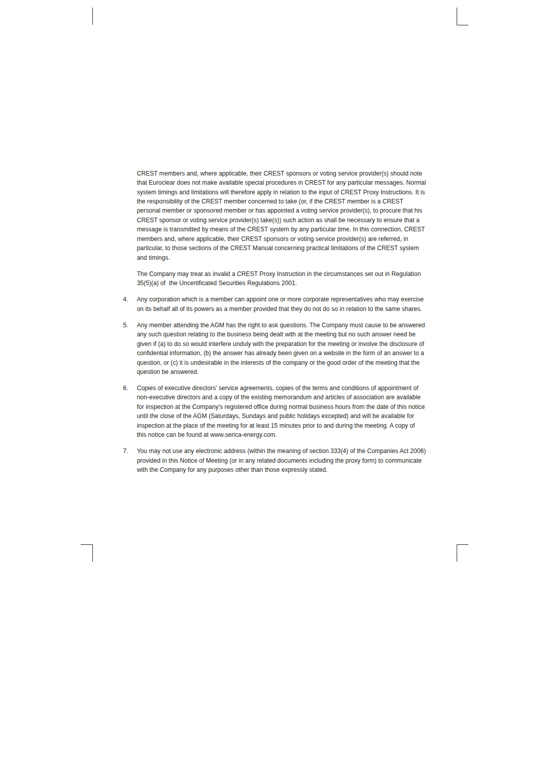CREST members and, where applicable, their CREST sponsors or voting service provider(s) should note that Euroclear does not make available special procedures in CREST for any particular messages. Normal system timings and limitations will therefore apply in relation to the input of CREST Proxy Instructions. It is the responsibility of the CREST member concerned to take (or, if the CREST member is a CREST personal member or sponsored member or has appointed a voting service provider(s), to procure that his CREST sponsor or voting service provider(s) take(s)) such action as shall be necessary to ensure that a message is transmitted by means of the CREST system by any particular time. In this connection, CREST members and, where applicable, their CREST sponsors or voting service provider(s) are referred, in particular, to those sections of the CREST Manual concerning practical limitations of the CREST system and timings.
The Company may treat as invalid a CREST Proxy Instruction in the circumstances set out in Regulation 35(5)(a) of the Uncertificated Securities Regulations 2001.
Any corporation which is a member can appoint one or more corporate representatives who may exercise on its behalf all of its powers as a member provided that they do not do so in relation to the same shares.
Any member attending the AGM has the right to ask questions. The Company must cause to be answered any such question relating to the business being dealt with at the meeting but no such answer need be given if (a) to do so would interfere unduly with the preparation for the meeting or involve the disclosure of confidential information, (b) the answer has already been given on a website in the form of an answer to a question, or (c) it is undesirable in the interests of the company or the good order of the meeting that the question be answered.
Copies of executive directors' service agreements, copies of the terms and conditions of appointment of non-executive directors and a copy of the existing memorandum and articles of association are available for inspection at the Company's registered office during normal business hours from the date of this notice until the close of the AGM (Saturdays, Sundays and public holidays excepted) and will be available for inspection at the place of the meeting for at least 15 minutes prior to and during the meeting. A copy of this notice can be found at www.serica-energy.com.
You may not use any electronic address (within the meaning of section 333(4) of the Companies Act 2006) provided in this Notice of Meeting (or in any related documents including the proxy form) to communicate with the Company for any purposes other than those expressly stated.